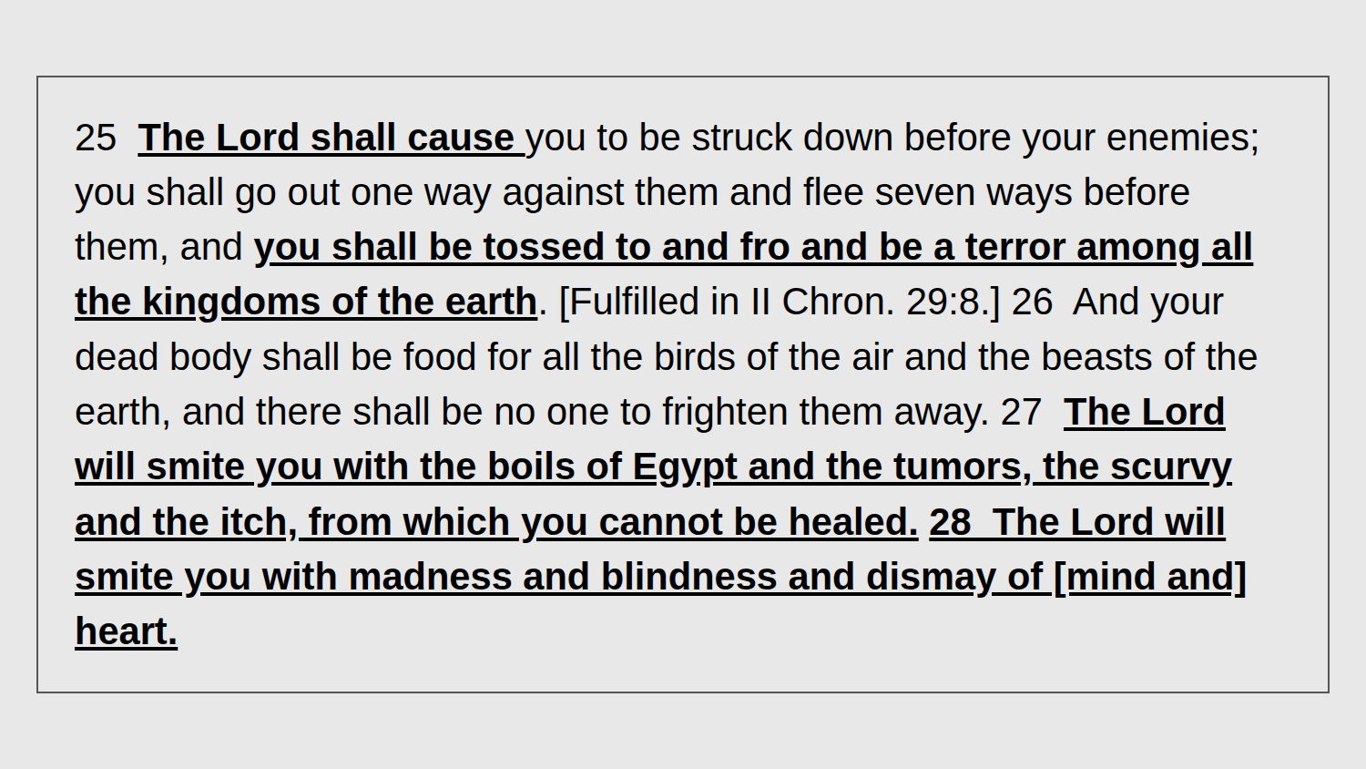25 The Lord shall cause you to be struck down before your enemies; you shall go out one way against them and flee seven ways before them, and you shall be tossed to and fro and be a terror among all the kingdoms of the earth. [Fulfilled in II Chron. 29:8.] 26 And your dead body shall be food for all the birds of the air and the beasts of the earth, and there shall be no one to frighten them away. 27 The Lord will smite you with the boils of Egypt and the tumors, the scurvy and the itch, from which you cannot be healed. 28 The Lord will smite you with madness and blindness and dismay of [mind and] heart.